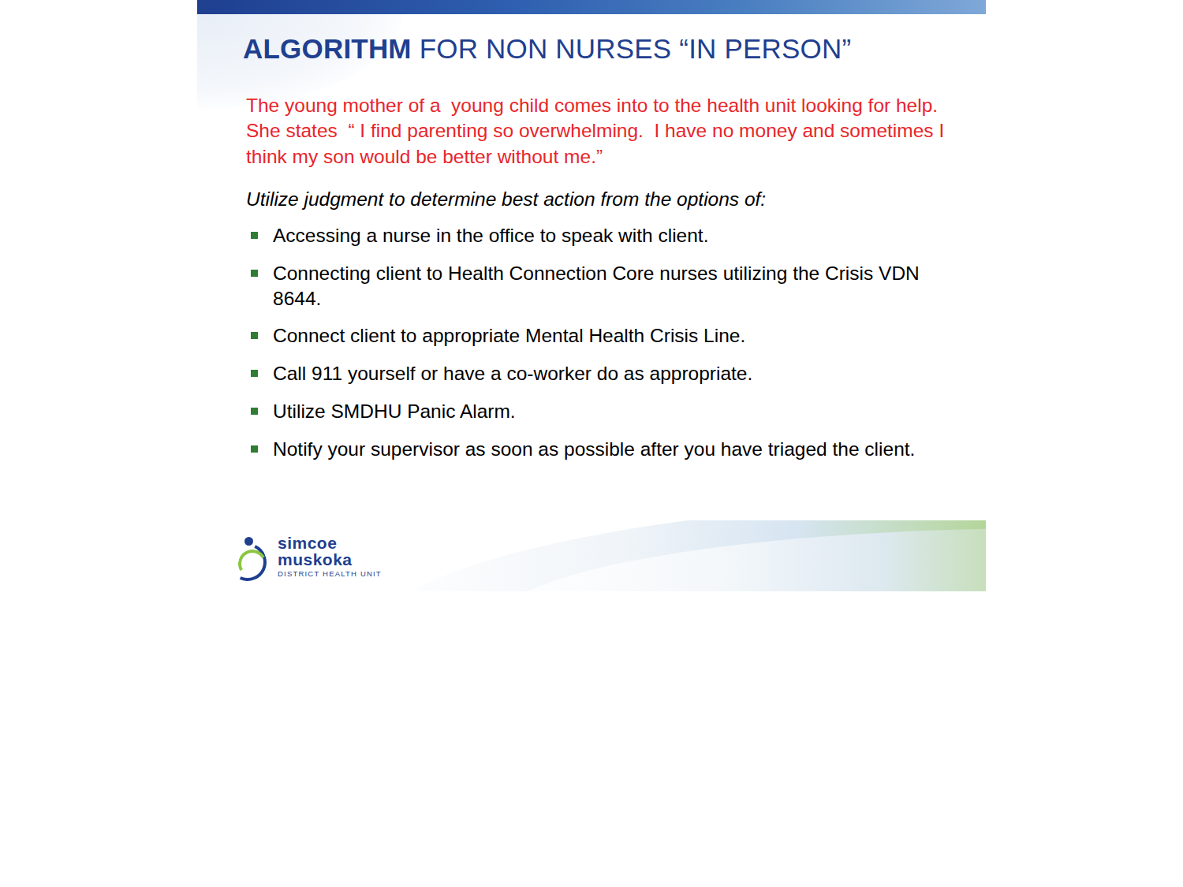ALGORITHM FOR NON NURSES “IN PERSON”
The young mother of a young child comes into to the health unit looking for help. She states “ I find parenting so overwhelming. I have no money and sometimes I think my son would be better without me.”
Utilize judgment to determine best action from the options of:
Accessing a nurse in the office to speak with client.
Connecting client to Health Connection Core nurses utilizing the Crisis VDN 8644.
Connect client to appropriate Mental Health Crisis Line.
Call 911 yourself or have a co-worker do as appropriate.
Utilize SMDHU Panic Alarm.
Notify your supervisor as soon as possible after you have triaged the client.
simcoe
muskoka
DISTRICT HEALTH UNIT